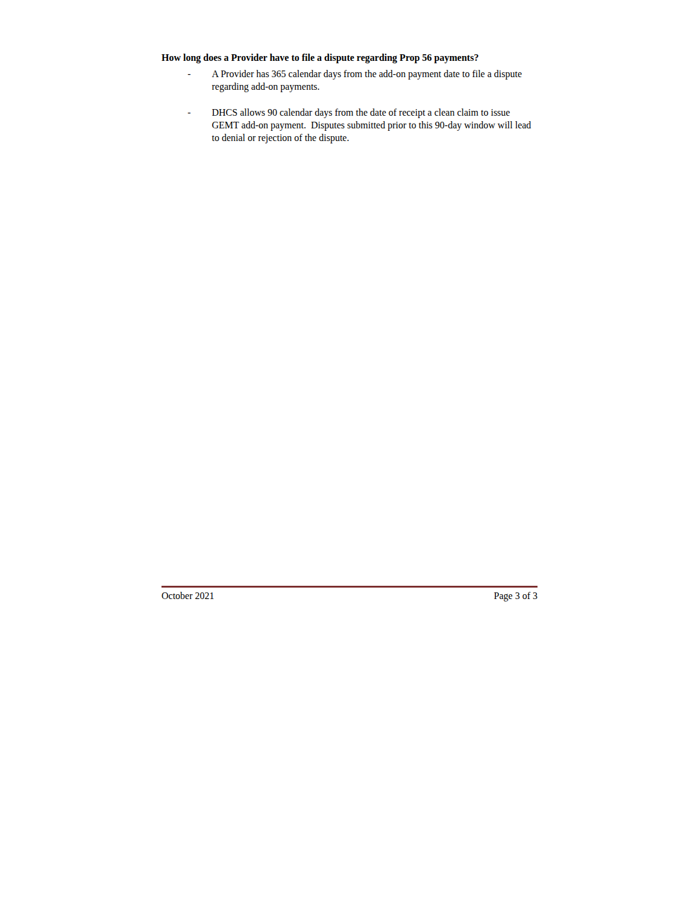How long does a Provider have to file a dispute regarding Prop 56 payments?
A Provider has 365 calendar days from the add-on payment date to file a dispute regarding add-on payments.
DHCS allows 90 calendar days from the date of receipt a clean claim to issue GEMT add-on payment. Disputes submitted prior to this 90-day window will lead to denial or rejection of the dispute.
October 2021 Page 3 of 3